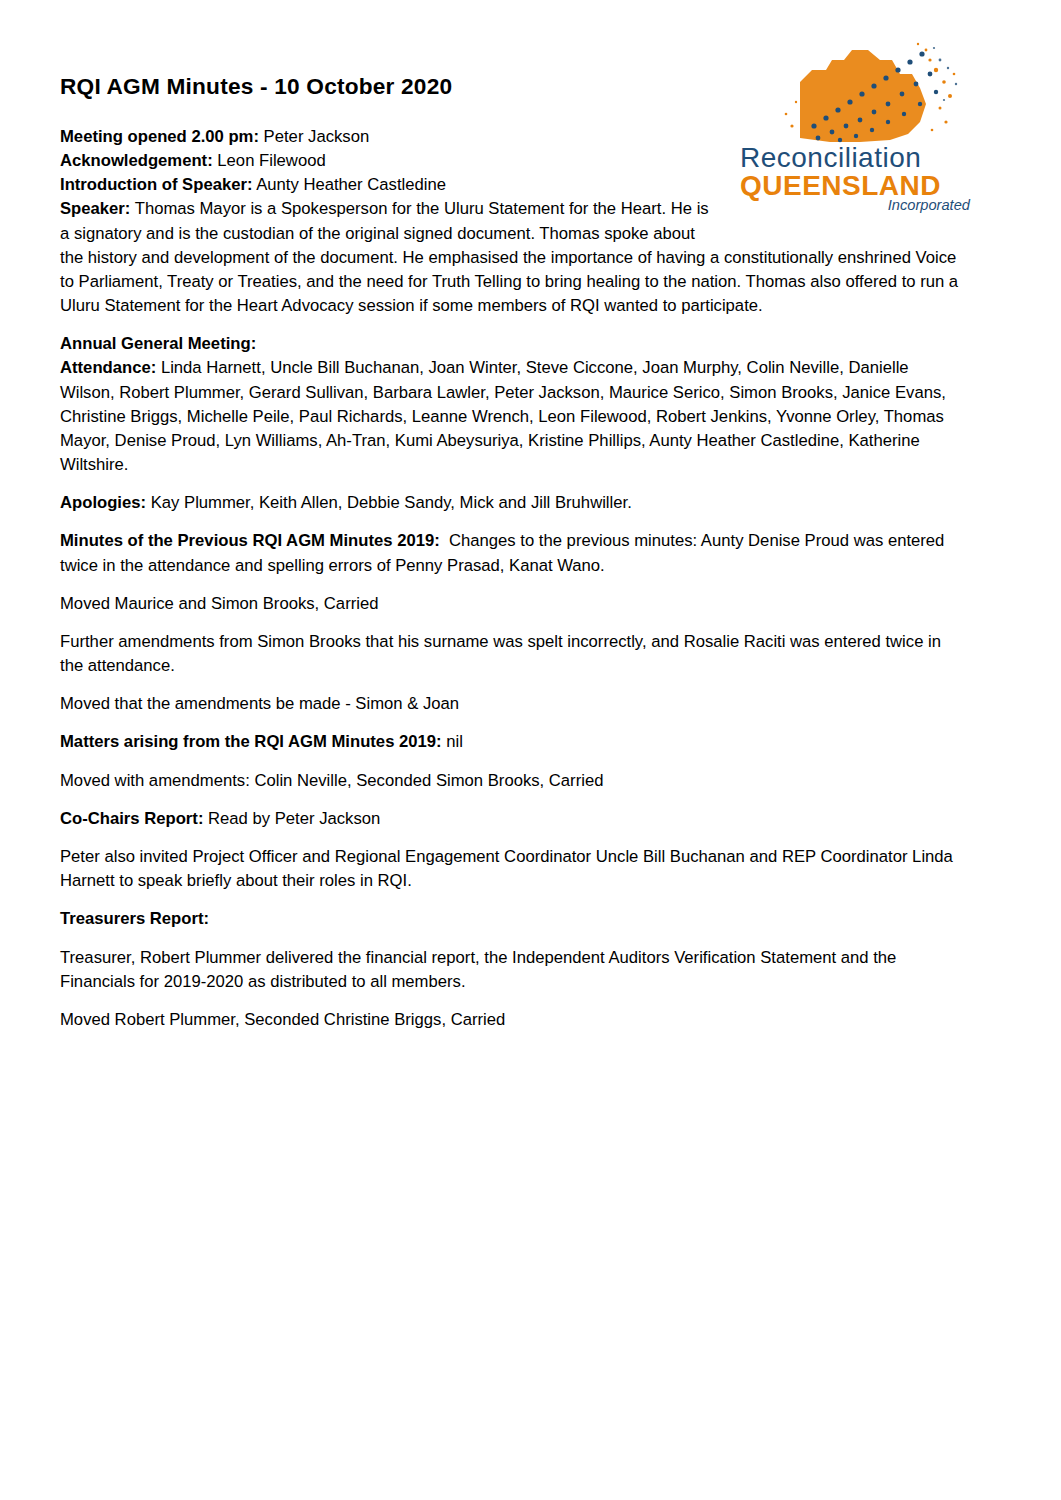Reconciliation
QUEENSLAND Incorporated
RQI AGM Minutes - 10 October 2020
Meeting opened 2.00 pm: Peter Jackson
Acknowledgement: Leon Filewood
Introduction of Speaker: Aunty Heather Castledine
Speaker: Thomas Mayor is a Spokesperson for the Uluru Statement for the Heart. He is a signatory and is the custodian of the original signed document. Thomas spoke about the history and development of the document. He emphasised the importance of having a constitutionally enshrined Voice to Parliament, Treaty or Treaties, and the need for Truth Telling to bring healing to the nation. Thomas also offered to run a Uluru Statement for the Heart Advocacy session if some members of RQI wanted to participate.
Annual General Meeting:
Attendance: Linda Harnett, Uncle Bill Buchanan, Joan Winter, Steve Ciccone, Joan Murphy, Colin Neville, Danielle Wilson, Robert Plummer, Gerard Sullivan, Barbara Lawler, Peter Jackson, Maurice Serico, Simon Brooks, Janice Evans, Christine Briggs, Michelle Peile, Paul Richards, Leanne Wrench, Leon Filewood, Robert Jenkins, Yvonne Orley, Thomas Mayor, Denise Proud, Lyn Williams, Ah-Tran, Kumi Abeysuriya, Kristine Phillips, Aunty Heather Castledine, Katherine Wiltshire.
Apologies: Kay Plummer, Keith Allen, Debbie Sandy, Mick and Jill Bruhwiller.
Minutes of the Previous RQI AGM Minutes 2019: Changes to the previous minutes: Aunty Denise Proud was entered twice in the attendance and spelling errors of Penny Prasad, Kanat Wano.
Moved Maurice and Simon Brooks, Carried
Further amendments from Simon Brooks that his surname was spelt incorrectly, and Rosalie Raciti was entered twice in the attendance.
Moved that the amendments be made - Simon & Joan
Matters arising from the RQI AGM Minutes 2019: nil
Moved with amendments: Colin Neville, Seconded Simon Brooks, Carried
Co-Chairs Report: Read by Peter Jackson
Peter also invited Project Officer and Regional Engagement Coordinator Uncle Bill Buchanan and REP Coordinator Linda Harnett to speak briefly about their roles in RQI.
Treasurers Report:
Treasurer, Robert Plummer delivered the financial report, the Independent Auditors Verification Statement and the Financials for 2019-2020 as distributed to all members.
Moved Robert Plummer, Seconded Christine Briggs, Carried